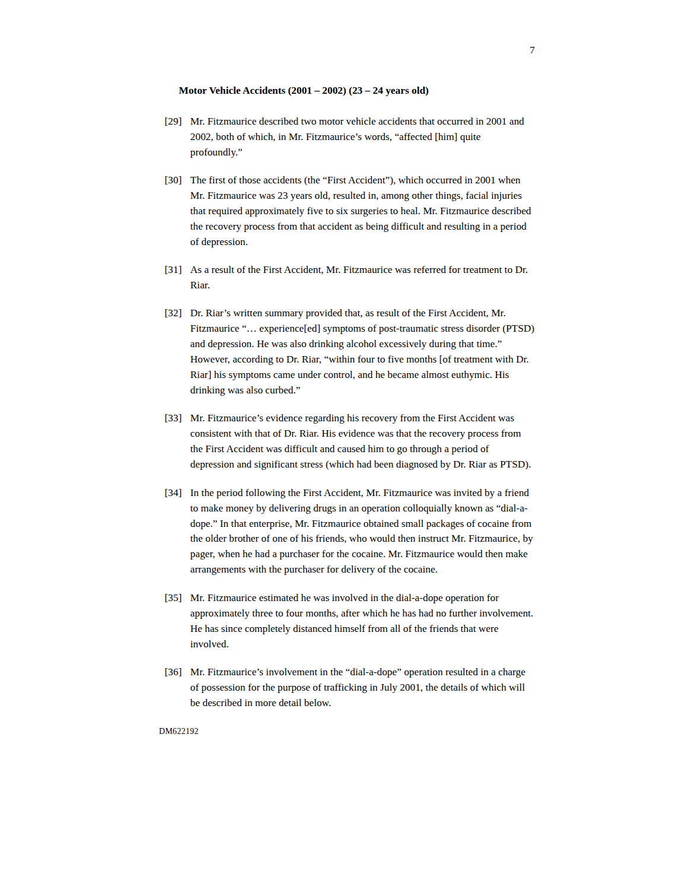7
Motor Vehicle Accidents (2001 – 2002) (23 – 24 years old)
[29]
Mr. Fitzmaurice described two motor vehicle accidents that occurred in 2001 and 2002, both of which, in Mr. Fitzmaurice’s words, “affected [him] quite profoundly.”
[30]
The first of those accidents (the “First Accident”), which occurred in 2001 when Mr. Fitzmaurice was 23 years old, resulted in, among other things, facial injuries that required approximately five to six surgeries to heal. Mr. Fitzmaurice described the recovery process from that accident as being difficult and resulting in a period of depression.
[31]
As a result of the First Accident, Mr. Fitzmaurice was referred for treatment to Dr. Riar.
[32]
Dr. Riar’s written summary provided that, as result of the First Accident, Mr. Fitzmaurice “… experience[ed] symptoms of post-traumatic stress disorder (PTSD) and depression. He was also drinking alcohol excessively during that time.” However, according to Dr. Riar, “within four to five months [of treatment with Dr. Riar] his symptoms came under control, and he became almost euthymic. His drinking was also curbed.”
[33]
Mr. Fitzmaurice’s evidence regarding his recovery from the First Accident was consistent with that of Dr. Riar. His evidence was that the recovery process from the First Accident was difficult and caused him to go through a period of depression and significant stress (which had been diagnosed by Dr. Riar as PTSD).
[34]
In the period following the First Accident, Mr. Fitzmaurice was invited by a friend to make money by delivering drugs in an operation colloquially known as “dial-a-dope.” In that enterprise, Mr. Fitzmaurice obtained small packages of cocaine from the older brother of one of his friends, who would then instruct Mr. Fitzmaurice, by pager, when he had a purchaser for the cocaine. Mr. Fitzmaurice would then make arrangements with the purchaser for delivery of the cocaine.
[35]
Mr. Fitzmaurice estimated he was involved in the dial-a-dope operation for approximately three to four months, after which he has had no further involvement. He has since completely distanced himself from all of the friends that were involved.
[36]
Mr. Fitzmaurice’s involvement in the “dial-a-dope” operation resulted in a charge of possession for the purpose of trafficking in July 2001, the details of which will be described in more detail below.
DM622192